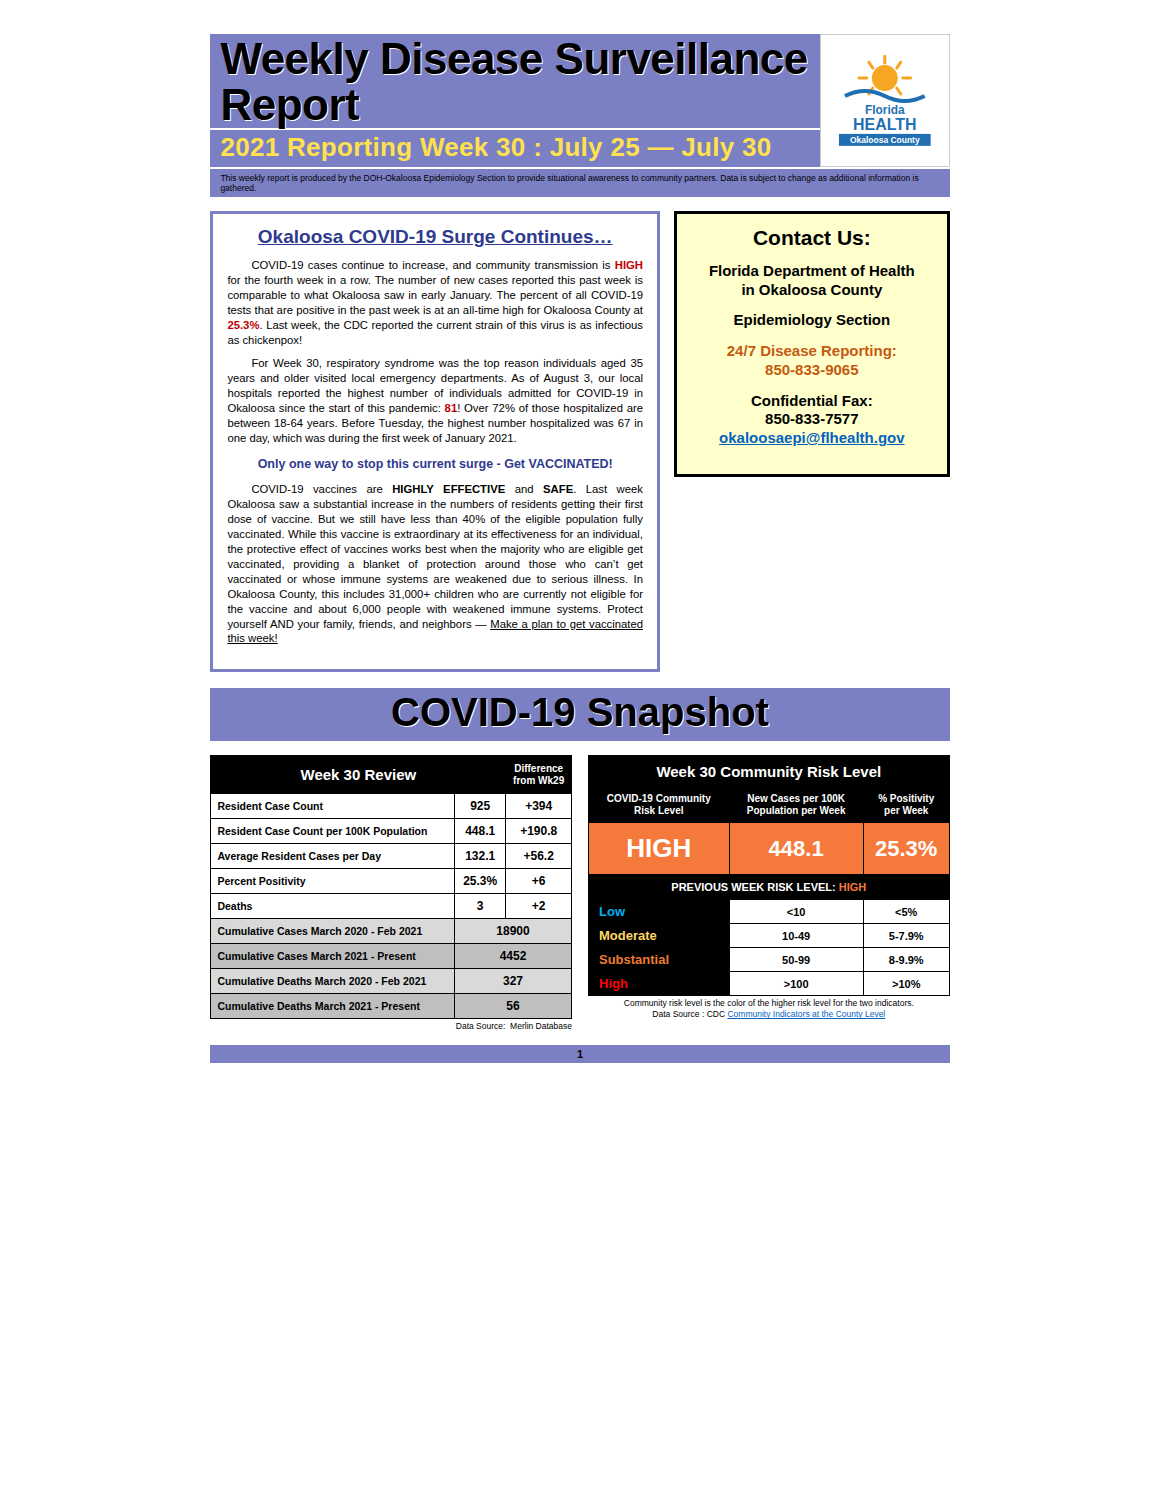Weekly Disease Surveillance Report
2021 Reporting Week 30 : July 25 — July 30
Florida HEALTH Okaloosa County
This weekly report is produced by the DOH-Okaloosa Epidemiology Section to provide situational awareness to community partners. Data is subject to change as additional information is gathered.
Okaloosa COVID-19 Surge Continues…
COVID-19 cases continue to increase, and community transmission is HIGH for the fourth week in a row. The number of new cases reported this past week is comparable to what Okaloosa saw in early January. The percent of all COVID-19 tests that are positive in the past week is at an all-time high for Okaloosa County at 25.3%. Last week, the CDC reported the current strain of this virus is as infectious as chickenpox!
For Week 30, respiratory syndrome was the top reason individuals aged 35 years and older visited local emergency departments. As of August 3, our local hospitals reported the highest number of individuals admitted for COVID-19 in Okaloosa since the start of this pandemic: 81! Over 72% of those hospitalized are between 18-64 years. Before Tuesday, the highest number hospitalized was 67 in one day, which was during the first week of January 2021.
Only one way to stop this current surge - Get VACCINATED!
COVID-19 vaccines are HIGHLY EFFECTIVE and SAFE. Last week Okaloosa saw a substantial increase in the numbers of residents getting their first dose of vaccine. But we still have less than 40% of the eligible population fully vaccinated. While this vaccine is extraordinary at its effectiveness for an individual, the protective effect of vaccines works best when the majority who are eligible get vaccinated, providing a blanket of protection around those who can’t get vaccinated or whose immune systems are weakened due to serious illness. In Okaloosa County, this includes 31,000+ children who are currently not eligible for the vaccine and about 6,000 people with weakened immune systems. Protect yourself AND your family, friends, and neighbors — Make a plan to get vaccinated this week!
Contact Us:
Florida Department of Health
in Okaloosa County
Epidemiology Section
24/7 Disease Reporting:
850-833-9065
Confidential Fax:
850-833-7577
okaloosaepi@flhealth.gov
COVID-19 Snapshot
| Week 30 Review | Difference from Wk29 |
| --- | --- |
| Resident Case Count | 925 | +394 |
| Resident Case Count per 100K Population | 448.1 | +190.8 |
| Average Resident Cases per Day | 132.1 | +56.2 |
| Percent Positivity | 25.3% | +6 |
| Deaths | 3 | +2 |
| Cumulative Cases March 2020 - Feb 2021 | 18900 |
| Cumulative Cases March 2021 - Present | 4452 |
| Cumulative Deaths March 2020 - Feb 2021 | 327 |
| Cumulative Deaths March 2021 - Present | 56 |
Data Source: Merlin Database
| Week 30 Community Risk Level |
| --- |
| COVID-19 Community Risk Level | New Cases per 100K Population per Week | % Positivity per Week |
| HIGH | 448.1 | 25.3% |
| PREVIOUS WEEK RISK LEVEL: HIGH |
| Low | <10 | <5% |
| Moderate | 10-49 | 5-7.9% |
| Substantial | 50-99 | 8-9.9% |
| High | >100 | >10% |
Community risk level is the color of the higher risk level for the two indicators.
Data Source : CDC Community Indicators at the County Level
1